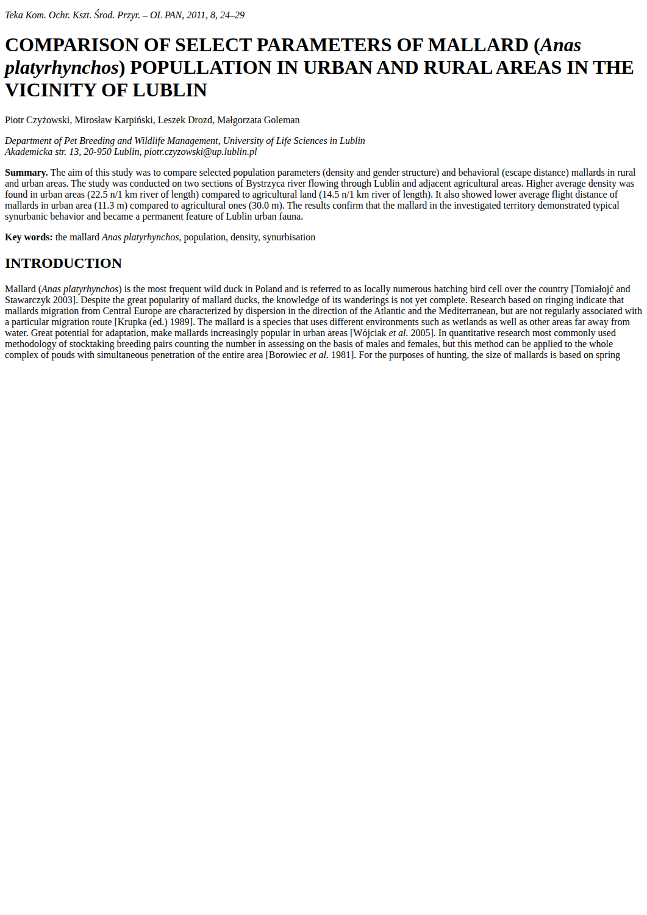Teka Kom. Ochr. Kszt. Środ. Przyr. – OL PAN, 2011, 8, 24–29
COMPARISON OF SELECT PARAMETERS OF MALLARD (Anas platyrhynchos) POPULLATION IN URBAN AND RURAL AREAS IN THE VICINITY OF LUBLIN
Piotr Czyżowski, Mirosław Karpiński, Leszek Drozd, Małgorzata Goleman
Department of Pet Breeding and Wildlife Management, University of Life Sciences in Lublin
Akademicka str. 13, 20-950 Lublin, piotr.czyzowski@up.lublin.pl
Summary. The aim of this study was to compare selected population parameters (density and gender structure) and behavioral (escape distance) mallards in rural and urban areas. The study was conducted on two sections of Bystrzyca river flowing through Lublin and adjacent agricultural areas. Higher average density was found in urban areas (22.5 n/1 km river of length) compared to agricultural land (14.5 n/1 km river of length). It also showed lower average flight distance of mallards in urban area (11.3 m) compared to agricultural ones (30.0 m). The results confirm that the mallard in the investigated territory demonstrated typical synurbanic behavior and became a permanent feature of Lublin urban fauna.
Key words: the mallard Anas platyrhynchos, population, density, synurbisation
INTRODUCTION
Mallard (Anas platyrhynchos) is the most frequent wild duck in Poland and is referred to as locally numerous hatching bird cell over the country [Tomiałojć and Stawarczyk 2003]. Despite the great popularity of mallard ducks, the knowledge of its wanderings is not yet complete. Research based on ringing indicate that mallards migration from Central Europe are characterized by dispersion in the direction of the Atlantic and the Mediterranean, but are not regularly associated with a particular migration route [Krupka (ed.) 1989]. The mallard is a species that uses different environments such as wetlands as well as other areas far away from water. Great potential for adaptation, make mallards increasingly popular in urban areas [Wójciak et al. 2005]. In quantitative research most commonly used methodology of stocktaking breeding pairs counting the number in assessing on the basis of males and females, but this method can be applied to the whole complex of pouds with simultaneous penetration of the entire area [Borowiec et al. 1981]. For the purposes of hunting, the size of mallards is based on spring